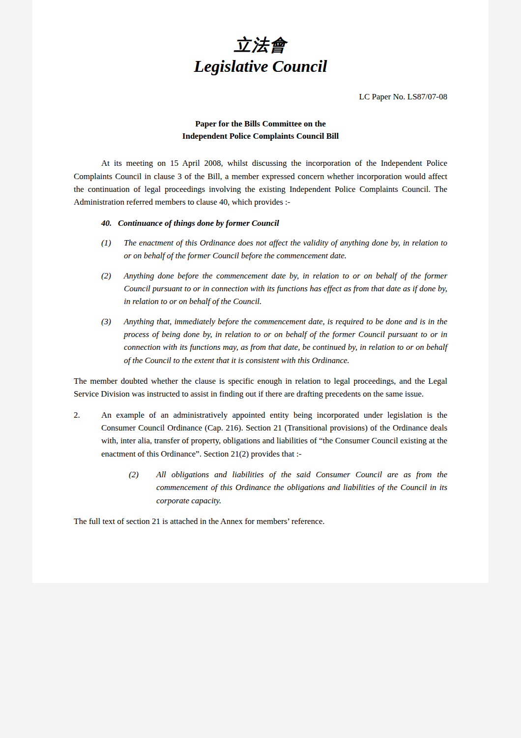立法會
Legislative Council
LC Paper No. LS87/07-08
Paper for the Bills Committee on the
Independent Police Complaints Council Bill
At its meeting on 15 April 2008, whilst discussing the incorporation of the Independent Police Complaints Council in clause 3 of the Bill, a member expressed concern whether incorporation would affect the continuation of legal proceedings involving the existing Independent Police Complaints Council. The Administration referred members to clause 40, which provides :-
40. Continuance of things done by former Council
(1) The enactment of this Ordinance does not affect the validity of anything done by, in relation to or on behalf of the former Council before the commencement date.
(2) Anything done before the commencement date by, in relation to or on behalf of the former Council pursuant to or in connection with its functions has effect as from that date as if done by, in relation to or on behalf of the Council.
(3) Anything that, immediately before the commencement date, is required to be done and is in the process of being done by, in relation to or on behalf of the former Council pursuant to or in connection with its functions may, as from that date, be continued by, in relation to or on behalf of the Council to the extent that it is consistent with this Ordinance.
The member doubted whether the clause is specific enough in relation to legal proceedings, and the Legal Service Division was instructed to assist in finding out if there are drafting precedents on the same issue.
2. An example of an administratively appointed entity being incorporated under legislation is the Consumer Council Ordinance (Cap. 216). Section 21 (Transitional provisions) of the Ordinance deals with, inter alia, transfer of property, obligations and liabilities of “the Consumer Council existing at the enactment of this Ordinance”. Section 21(2) provides that :-
(2) All obligations and liabilities of the said Consumer Council are as from the commencement of this Ordinance the obligations and liabilities of the Council in its corporate capacity.
The full text of section 21 is attached in the Annex for members’ reference.